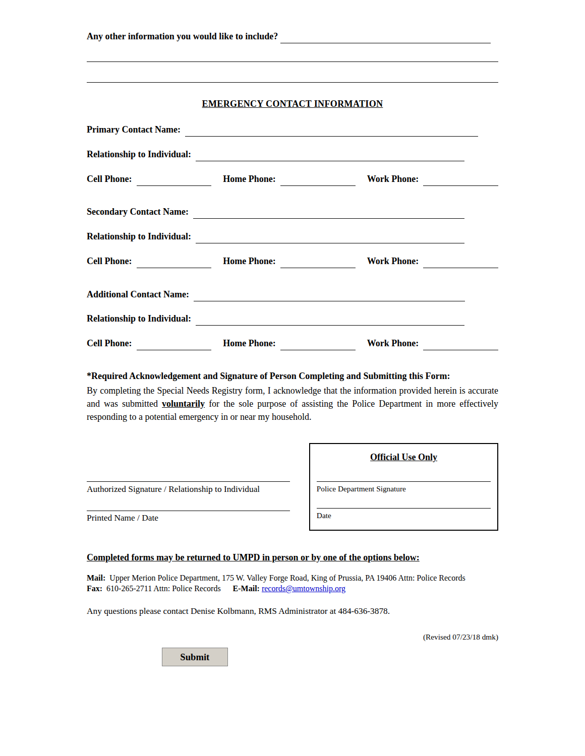Any other information you would like to include?
EMERGENCY CONTACT INFORMATION
Primary Contact Name:
Relationship to Individual:
Cell Phone: Home Phone: Work Phone:
Secondary Contact Name:
Relationship to Individual:
Cell Phone: Home Phone: Work Phone:
Additional Contact Name:
Relationship to Individual:
Cell Phone: Home Phone: Work Phone:
*Required Acknowledgement and Signature of Person Completing and Submitting this Form:
By completing the Special Needs Registry form, I acknowledge that the information provided herein is accurate and was submitted voluntarily for the sole purpose of assisting the Police Department in more effectively responding to a potential emergency in or near my household.
Authorized Signature / Relationship to Individual
Printed Name / Date
Official Use Only
Police Department Signature
Date
Completed forms may be returned to UMPD in person or by one of the options below:
Mail: Upper Merion Police Department, 175 W. Valley Forge Road, King of Prussia, PA 19406 Attn: Police Records
Fax: 610-265-2711 Attn: Police Records E-Mail: records@umtownship.org
Any questions please contact Denise Kolbmann, RMS Administrator at 484-636-3878.
(Revised 07/23/18 dmk)
Submit